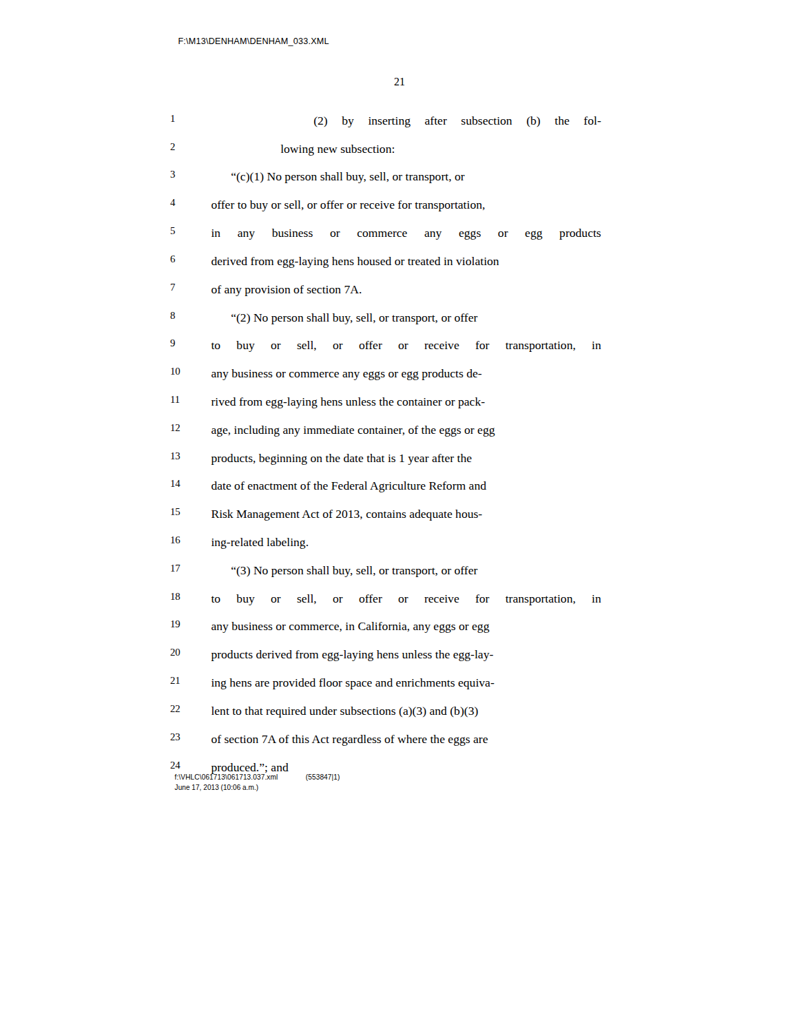F:\M13\DENHAM\DENHAM_033.XML
21
(2) by inserting after subsection(b) the fol-
lowing new subsection:
“(c)(1) No person shall buy, sell, or transport, or
offer to buy or sell, or offer or receive for transportation,
in any business or commerce any eggs or egg products
derived from egg-laying hens housed or treated in violation
of any provision of section 7A.
“(2) No person shall buy, sell, or transport, or offer
to buy or sell, or offer or receive for transportation, in
any business or commerce any eggs or egg products de-
rived from egg-laying hens unless the container or pack-
age, including any immediate container, of the eggs or egg
products, beginning on the date that is 1 year after the
date of enactment of the Federal Agriculture Reform and
Risk Management Act of 2013, contains adequate hous-
ing-related labeling.
“(3) No person shall buy, sell, or transport, or offer
to buy or sell, or offer or receive for transportation, in
any business or commerce, in California, any eggs or egg
products derived from egg-laying hens unless the egg-lay-
ing hens are provided floor space and enrichments equiva-
lent to that required under subsections (a)(3) and (b)(3)
of section 7A of this Act regardless of where the eggs are
produced.”; and
f:\VHLC\061713\061713.037.xml (553847|1)
June 17, 2013 (10:06 a.m.)